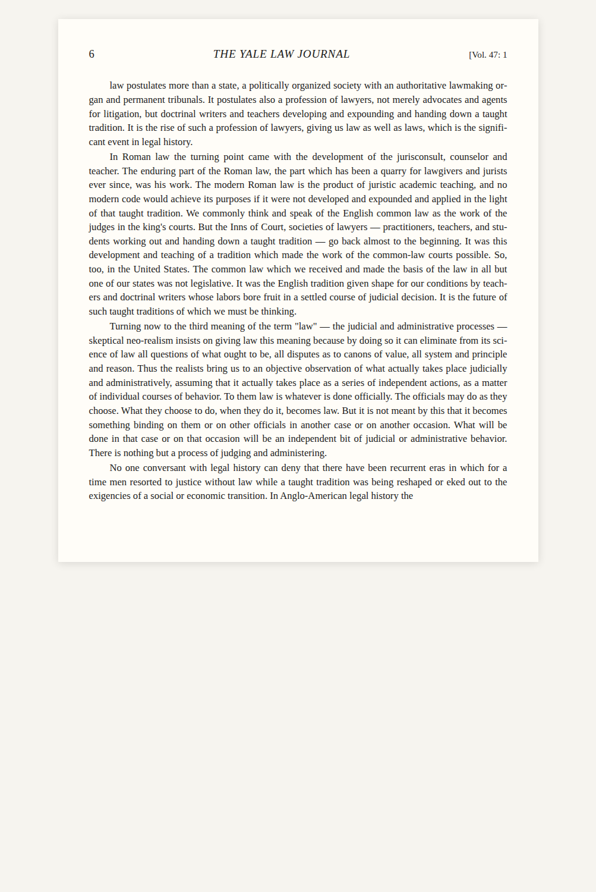6 THE YALE LAW JOURNAL [Vol. 47: 1
law postulates more than a state, a politically organized society with an authoritative lawmaking organ and permanent tribunals. It postulates also a profession of lawyers, not merely advocates and agents for litigation, but doctrinal writers and teachers developing and expounding and handing down a taught tradition. It is the rise of such a profession of lawyers, giving us law as well as laws, which is the significant event in legal history.
In Roman law the turning point came with the development of the jurisconsult, counselor and teacher. The enduring part of the Roman law, the part which has been a quarry for lawgivers and jurists ever since, was his work. The modern Roman law is the product of juristic academic teaching, and no modern code would achieve its purposes if it were not developed and expounded and applied in the light of that taught tradition. We commonly think and speak of the English common law as the work of the judges in the king's courts. But the Inns of Court, societies of lawyers — practitioners, teachers, and students working out and handing down a taught tradition — go back almost to the beginning. It was this development and teaching of a tradition which made the work of the common-law courts possible. So, too, in the United States. The common law which we received and made the basis of the law in all but one of our states was not legislative. It was the English tradition given shape for our conditions by teachers and doctrinal writers whose labors bore fruit in a settled course of judicial decision. It is the future of such taught traditions of which we must be thinking.
Turning now to the third meaning of the term "law" — the judicial and administrative processes — skeptical neo-realism insists on giving law this meaning because by doing so it can eliminate from its science of law all questions of what ought to be, all disputes as to canons of value, all system and principle and reason. Thus the realists bring us to an objective observation of what actually takes place judicially and administratively, assuming that it actually takes place as a series of independent actions, as a matter of individual courses of behavior. To them law is whatever is done officially. The officials may do as they choose. What they choose to do, when they do it, becomes law. But it is not meant by this that it becomes something binding on them or on other officials in another case or on another occasion. What will be done in that case or on that occasion will be an independent bit of judicial or administrative behavior. There is nothing but a process of judging and administering.
No one conversant with legal history can deny that there have been recurrent eras in which for a time men resorted to justice without law while a taught tradition was being reshaped or eked out to the exigencies of a social or economic transition. In Anglo-American legal history the